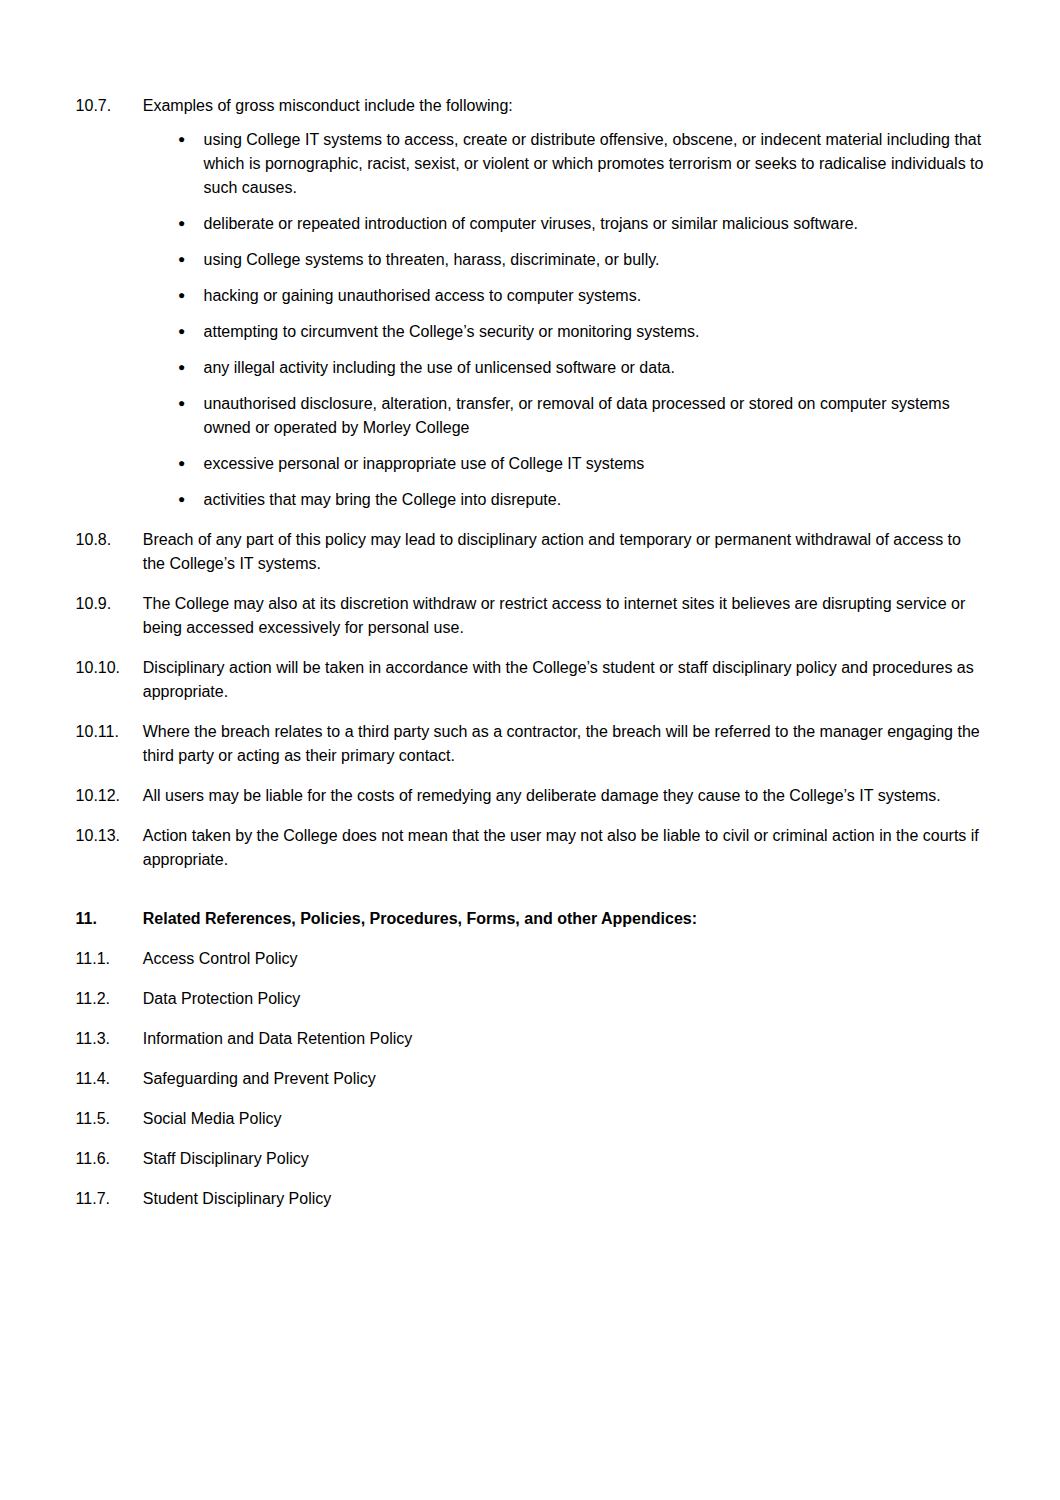10.7. Examples of gross misconduct include the following:
using College IT systems to access, create or distribute offensive, obscene, or indecent material including that which is pornographic, racist, sexist, or violent or which promotes terrorism or seeks to radicalise individuals to such causes.
deliberate or repeated introduction of computer viruses, trojans or similar malicious software.
using College systems to threaten, harass, discriminate, or bully.
hacking or gaining unauthorised access to computer systems.
attempting to circumvent the College’s security or monitoring systems.
any illegal activity including the use of unlicensed software or data.
unauthorised disclosure, alteration, transfer, or removal of data processed or stored on computer systems owned or operated by Morley College
excessive personal or inappropriate use of College IT systems
activities that may bring the College into disrepute.
10.8. Breach of any part of this policy may lead to disciplinary action and temporary or permanent withdrawal of access to the College’s IT systems.
10.9. The College may also at its discretion withdraw or restrict access to internet sites it believes are disrupting service or being accessed excessively for personal use.
10.10. Disciplinary action will be taken in accordance with the College’s student or staff disciplinary policy and procedures as appropriate.
10.11. Where the breach relates to a third party such as a contractor, the breach will be referred to the manager engaging the third party or acting as their primary contact.
10.12. All users may be liable for the costs of remedying any deliberate damage they cause to the College’s IT systems.
10.13. Action taken by the College does not mean that the user may not also be liable to civil or criminal action in the courts if appropriate.
11. Related References, Policies, Procedures, Forms, and other Appendices:
11.1. Access Control Policy
11.2. Data Protection Policy
11.3. Information and Data Retention Policy
11.4. Safeguarding and Prevent Policy
11.5. Social Media Policy
11.6. Staff Disciplinary Policy
11.7. Student Disciplinary Policy